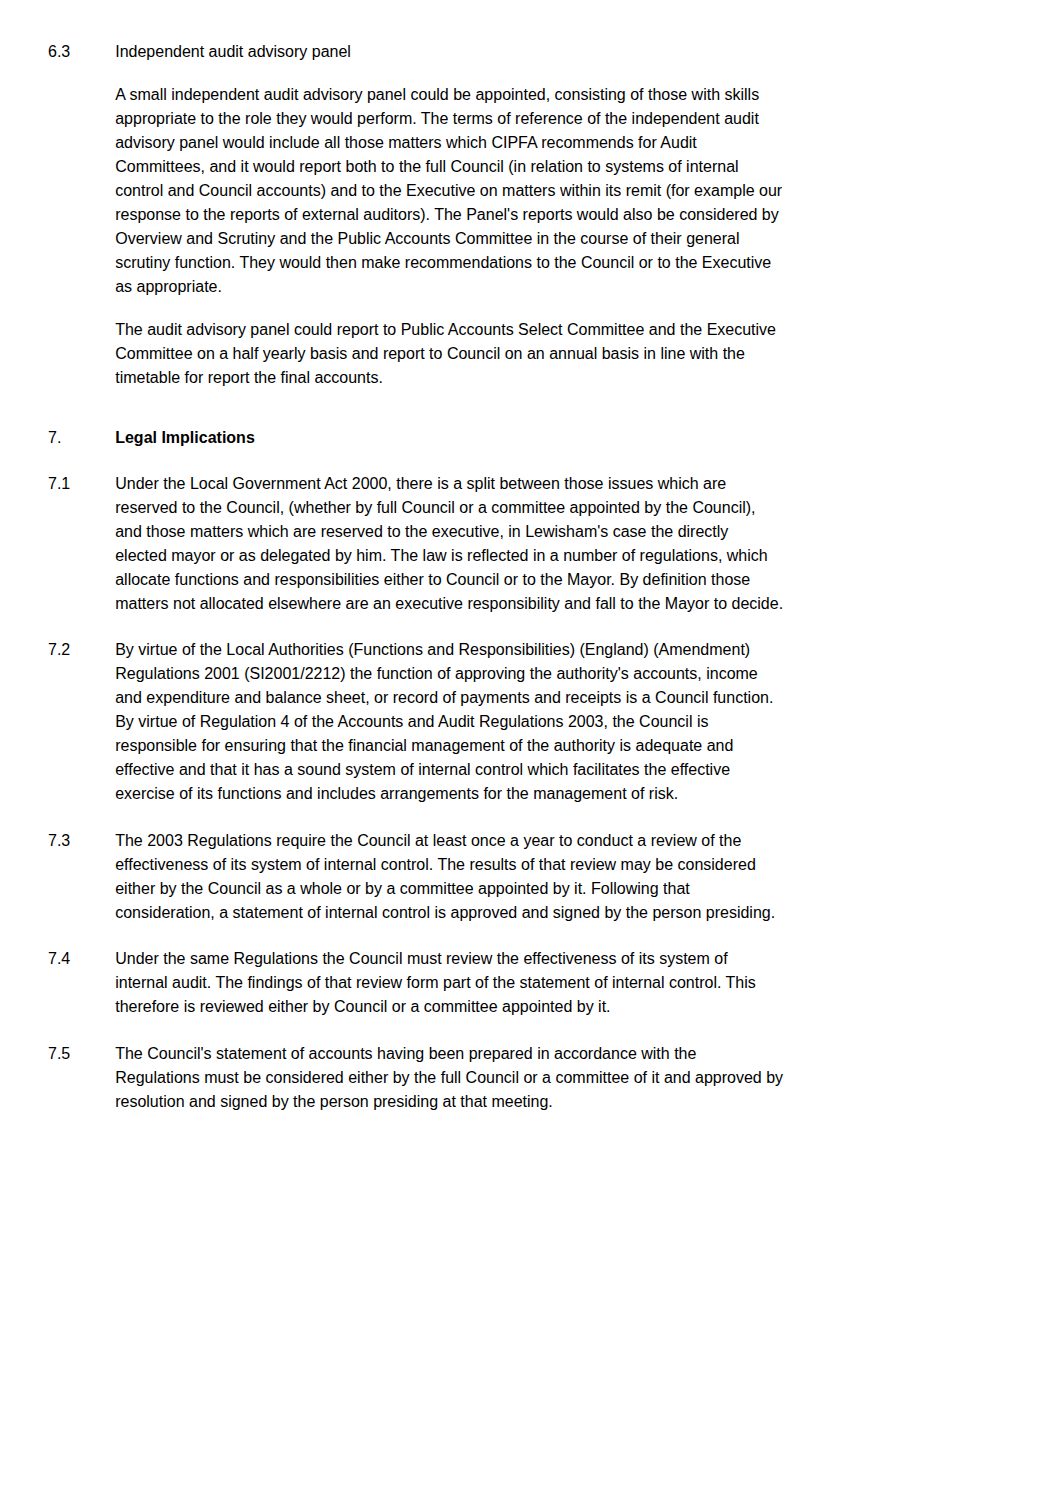6.3
Independent audit advisory panel
A small independent audit advisory panel could be appointed, consisting of those with skills appropriate to the role they would perform. The terms of reference of the independent audit advisory panel would include all those matters which CIPFA recommends for Audit Committees, and it would report both to the full Council (in relation to systems of internal control and Council accounts) and to the Executive on matters within its remit (for example our response to the reports of external auditors). The Panel's reports would also be considered by Overview and Scrutiny and the Public Accounts Committee in the course of their general scrutiny function. They would then make recommendations to the Council or to the Executive as appropriate.
The audit advisory panel could report to Public Accounts Select Committee and the Executive Committee on a half yearly basis and report to Council on an annual basis in line with the timetable for report the final accounts.
7. Legal Implications
7.1
Under the Local Government Act 2000, there is a split between those issues which are reserved to the Council, (whether by full Council or a committee appointed by the Council), and those matters which are reserved to the executive, in Lewisham's case the directly elected mayor or as delegated by him. The law is reflected in a number of regulations, which allocate functions and responsibilities either to Council or to the Mayor. By definition those matters not allocated elsewhere are an executive responsibility and fall to the Mayor to decide.
7.2
By virtue of the Local Authorities (Functions and Responsibilities) (England) (Amendment) Regulations 2001 (SI2001/2212) the function of approving the authority's accounts, income and expenditure and balance sheet, or record of payments and receipts is a Council function. By virtue of Regulation 4 of the Accounts and Audit Regulations 2003, the Council is responsible for ensuring that the financial management of the authority is adequate and effective and that it has a sound system of internal control which facilitates the effective exercise of its functions and includes arrangements for the management of risk.
7.3
The 2003 Regulations require the Council at least once a year to conduct a review of the effectiveness of its system of internal control. The results of that review may be considered either by the Council as a whole or by a committee appointed by it. Following that consideration, a statement of internal control is approved and signed by the person presiding.
7.4
Under the same Regulations the Council must review the effectiveness of its system of internal audit. The findings of that review form part of the statement of internal control. This therefore is reviewed either by Council or a committee appointed by it.
7.5
The Council's statement of accounts having been prepared in accordance with the Regulations must be considered either by the full Council or a committee of it and approved by resolution and signed by the person presiding at that meeting.